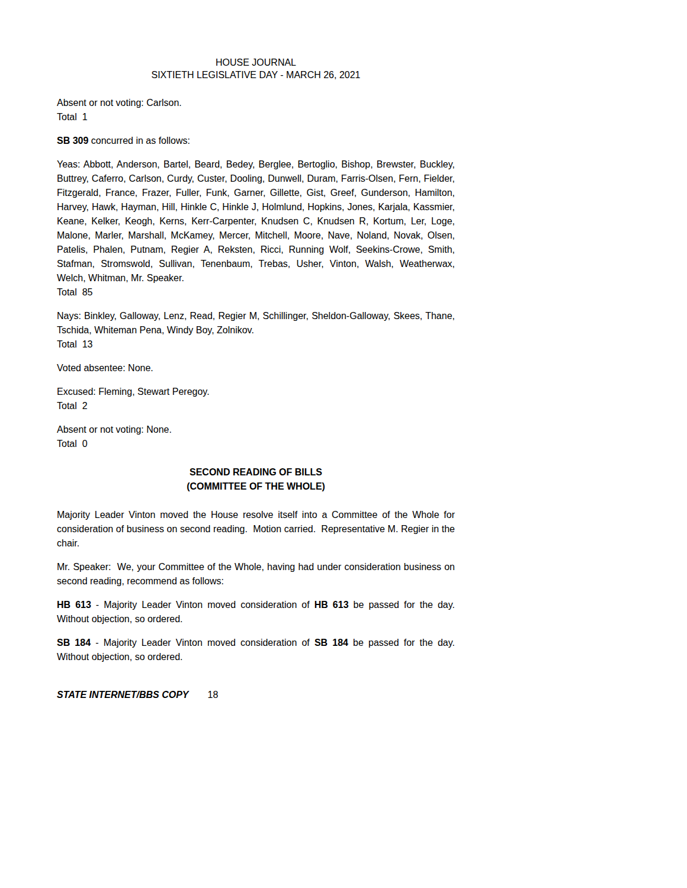HOUSE JOURNAL
SIXTIETH LEGISLATIVE DAY - MARCH 26, 2021
Absent or not voting: Carlson.
Total 1
SB 309 concurred in as follows:
Yeas: Abbott, Anderson, Bartel, Beard, Bedey, Berglee, Bertoglio, Bishop, Brewster, Buckley, Buttrey, Caferro, Carlson, Curdy, Custer, Dooling, Dunwell, Duram, Farris-Olsen, Fern, Fielder, Fitzgerald, France, Frazer, Fuller, Funk, Garner, Gillette, Gist, Greef, Gunderson, Hamilton, Harvey, Hawk, Hayman, Hill, Hinkle C, Hinkle J, Holmlund, Hopkins, Jones, Karjala, Kassmier, Keane, Kelker, Keogh, Kerns, Kerr-Carpenter, Knudsen C, Knudsen R, Kortum, Ler, Loge, Malone, Marler, Marshall, McKamey, Mercer, Mitchell, Moore, Nave, Noland, Novak, Olsen, Patelis, Phalen, Putnam, Regier A, Reksten, Ricci, Running Wolf, Seekins-Crowe, Smith, Stafman, Stromswold, Sullivan, Tenenbaum, Trebas, Usher, Vinton, Walsh, Weatherwax, Welch, Whitman, Mr. Speaker.
Total 85
Nays: Binkley, Galloway, Lenz, Read, Regier M, Schillinger, Sheldon-Galloway, Skees, Thane, Tschida, Whiteman Pena, Windy Boy, Zolnikov.
Total 13
Voted absentee: None.
Excused: Fleming, Stewart Peregoy.
Total 2
Absent or not voting: None.
Total 0
SECOND READING OF BILLS
(COMMITTEE OF THE WHOLE)
Majority Leader Vinton moved the House resolve itself into a Committee of the Whole for consideration of business on second reading. Motion carried. Representative M. Regier in the chair.
Mr. Speaker: We, your Committee of the Whole, having had under consideration business on second reading, recommend as follows:
HB 613 - Majority Leader Vinton moved consideration of HB 613 be passed for the day. Without objection, so ordered.
SB 184 - Majority Leader Vinton moved consideration of SB 184 be passed for the day. Without objection, so ordered.
STATE INTERNET/BBS COPY18